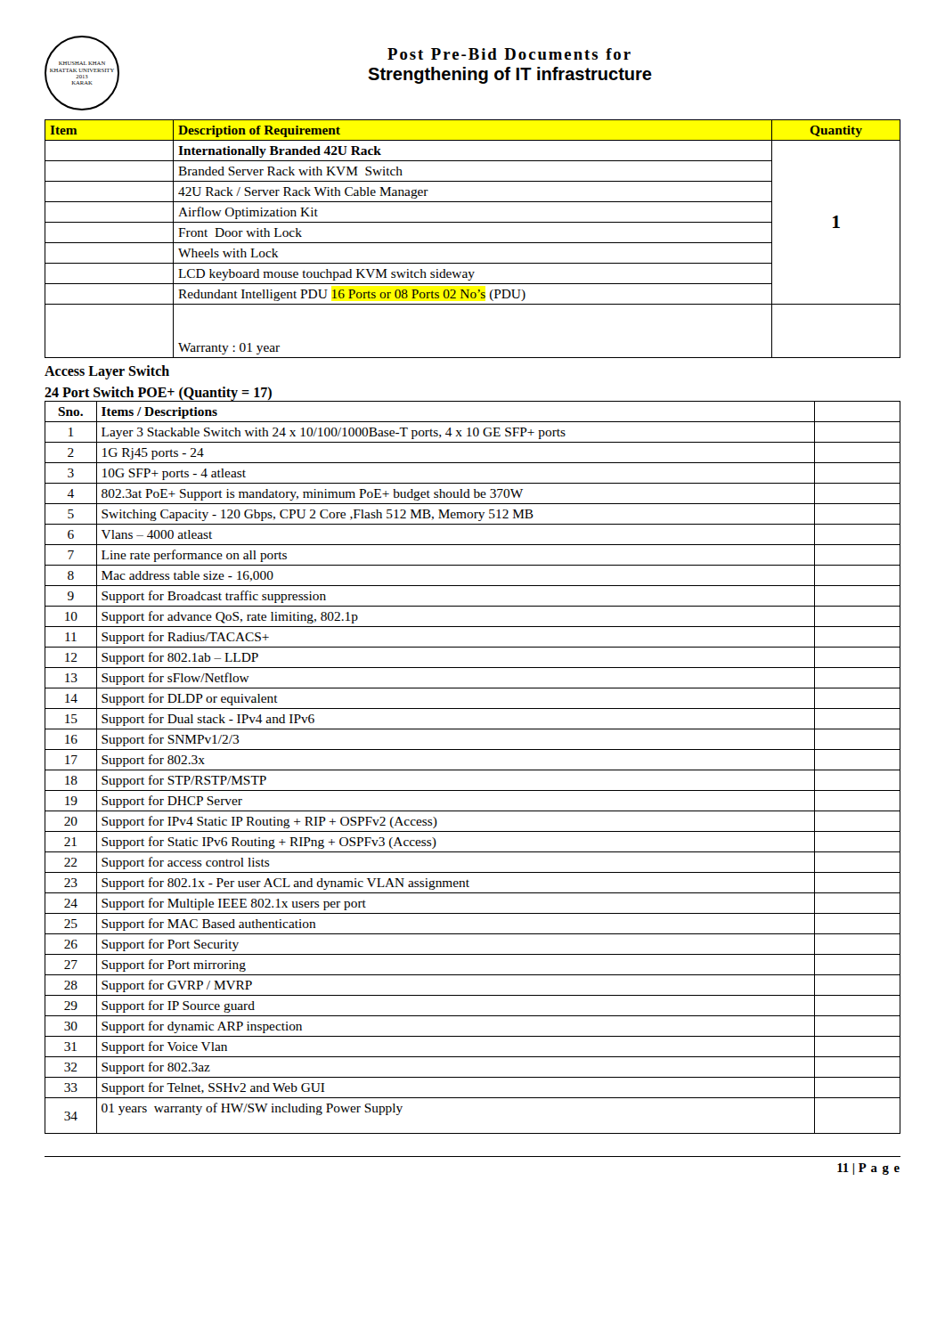KHUSHAL KHAN KHATTAK UNIVERSITY
2013
KARAK
Post Pre-Bid Documents for
Strengthening of IT infrastructure
| Item | Description of Requirement | Quantity |
| --- | --- | --- |
| | Internationally Branded 42U Rack | 1 |
| | Branded Server Rack with KVM Switch |
| | 42U Rack / Server Rack With Cable Manager |
| | Airflow Optimization Kit |
| | Front Door with Lock |
| | Wheels with Lock |
| | LCD keyboard mouse touchpad KVM switch sideway |
| | Redundant Intelligent PDU 16 Ports or 08 Ports 02 No’s (PDU) |
| | Warranty : 01 year | |
Access Layer Switch
24 Port Switch POE+ (Quantity = 17)
| Sno. | Items / Descriptions | |
| --- | --- | --- |
| 1 | Layer 3 Stackable Switch with 24 x 10/100/1000Base-T ports, 4 x 10 GE SFP+ ports | |
| 2 | 1G Rj45 ports - 24 | |
| 3 | 10G SFP+ ports - 4 atleast | |
| 4 | 802.3at PoE+ Support is mandatory, minimum PoE+ budget should be 370W | |
| 5 | Switching Capacity - 120 Gbps, CPU 2 Core ,Flash 512 MB, Memory 512 MB | |
| 6 | Vlans – 4000 atleast | |
| 7 | Line rate performance on all ports | |
| 8 | Mac address table size - 16,000 | |
| 9 | Support for Broadcast traffic suppression | |
| 10 | Support for advance QoS, rate limiting, 802.1p | |
| 11 | Support for Radius/TACACS+ | |
| 12 | Support for 802.1ab – LLDP | |
| 13 | Support for sFlow/Netflow | |
| 14 | Support for DLDP or equivalent | |
| 15 | Support for Dual stack - IPv4 and IPv6 | |
| 16 | Support for SNMPv1/2/3 | |
| 17 | Support for 802.3x | |
| 18 | Support for STP/RSTP/MSTP | |
| 19 | Support for DHCP Server | |
| 20 | Support for IPv4 Static IP Routing + RIP + OSPFv2 (Access) | |
| 21 | Support for Static IPv6 Routing + RIPng + OSPFv3 (Access) | |
| 22 | Support for access control lists | |
| 23 | Support for 802.1x - Per user ACL and dynamic VLAN assignment | |
| 24 | Support for Multiple IEEE 802.1x users per port | |
| 25 | Support for MAC Based authentication | |
| 26 | Support for Port Security | |
| 27 | Support for Port mirroring | |
| 28 | Support for GVRP / MVRP | |
| 29 | Support for IP Source guard | |
| 30 | Support for dynamic ARP inspection | |
| 31 | Support for Voice Vlan | |
| 32 | Support for 802.3az | |
| 33 | Support for Telnet, SSHv2 and Web GUI | |
| 34 | 01 years warranty of HW/SW including Power Supply | |
11 | P a g e